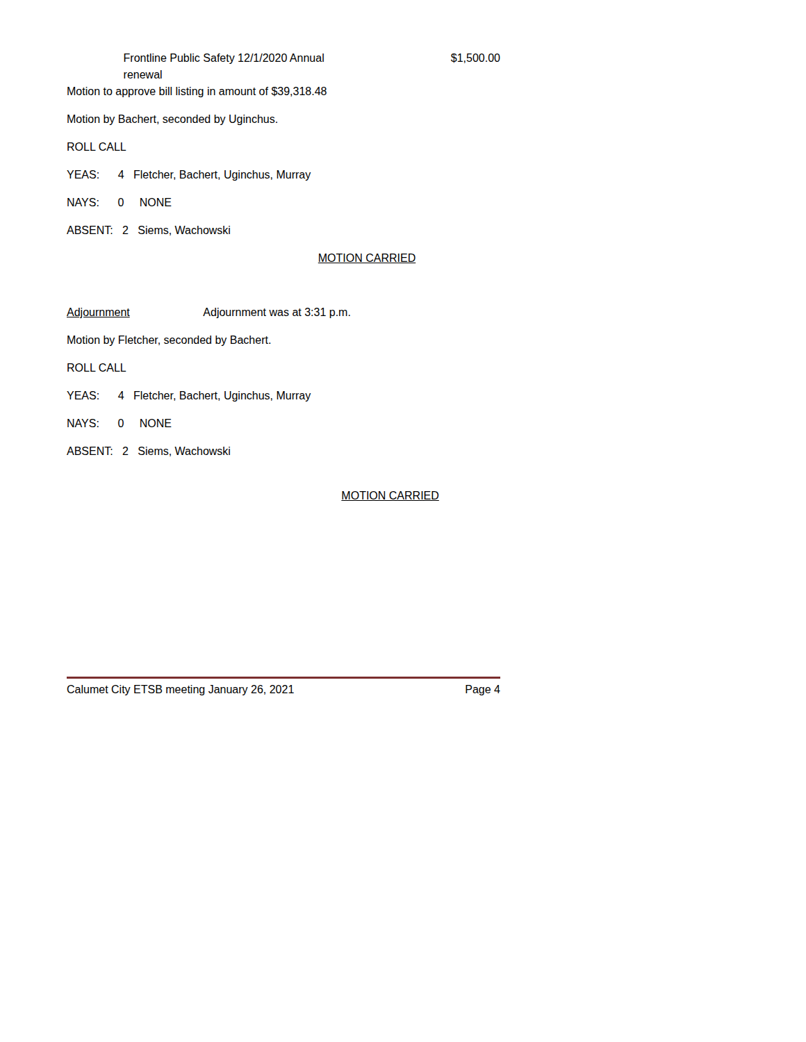Frontline Public Safety 12/1/2020 Annual renewal $1,500.00
Motion to approve bill listing in amount of $39,318.48
Motion by Bachert, seconded by Uginchus.
ROLL CALL
YEAS: 4 Fletcher, Bachert, Uginchus, Murray
NAYS: 0 NONE
ABSENT: 2 Siems, Wachowski
MOTION CARRIED
Adjournment Adjournment was at 3:31 p.m.
Motion by Fletcher, seconded by Bachert.
ROLL CALL
YEAS: 4 Fletcher, Bachert, Uginchus, Murray
NAYS: 0 NONE
ABSENT: 2 Siems, Wachowski
MOTION CARRIED
Calumet City ETSB meeting January 26, 2021 Page 4